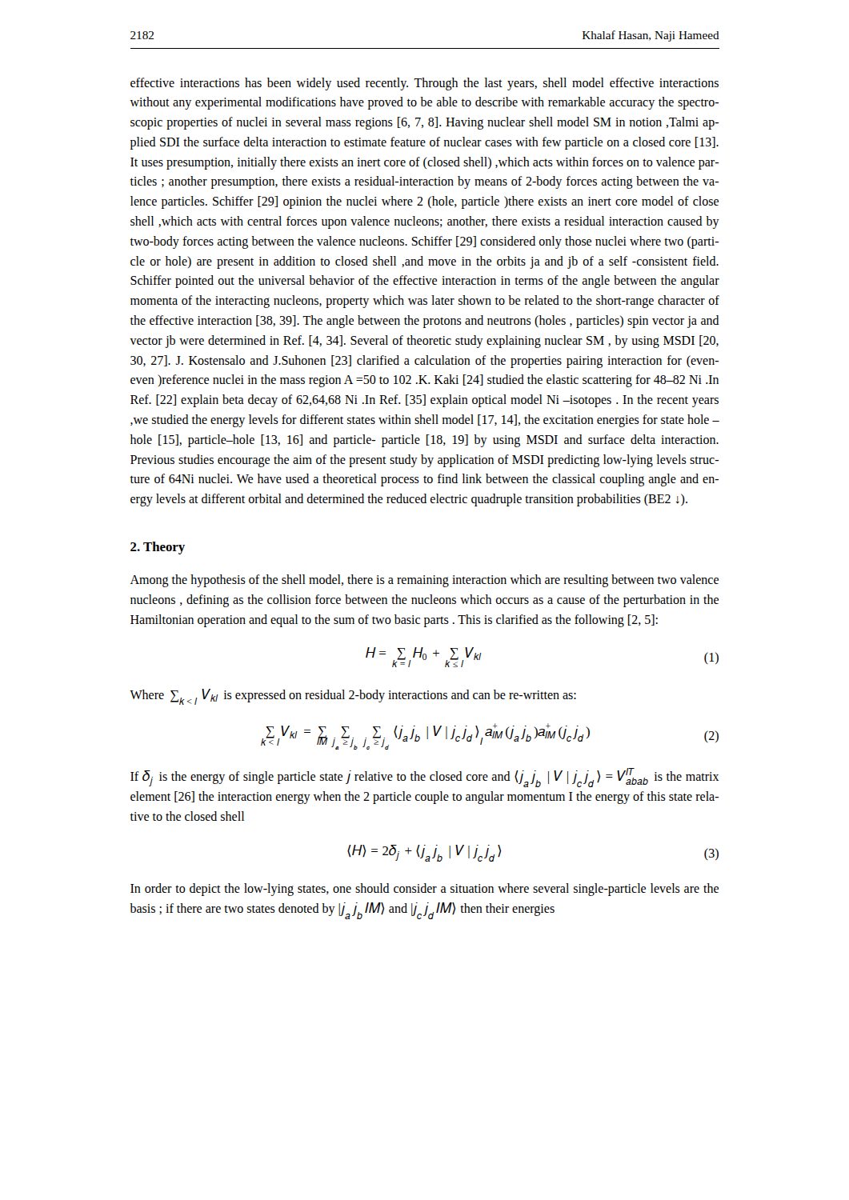2182 Khalaf Hasan, Naji Hameed
effective interactions has been widely used recently. Through the last years, shell model effective interactions without any experimental modifications have proved to be able to describe with remarkable accuracy the spectroscopic properties of nuclei in several mass regions [6, 7, 8]. Having nuclear shell model SM in notion ,Talmi applied SDI the surface delta interaction to estimate feature of nuclear cases with few particle on a closed core [13]. It uses presumption, initially there exists an inert core of (closed shell) ,which acts within forces on to valence particles ; another presumption, there exists a residual-interaction by means of 2-body forces acting between the valence particles. Schiffer [29] opinion the nuclei where 2 (hole, particle )there exists an inert core model of close shell ,which acts with central forces upon valence nucleons; another, there exists a residual interaction caused by two-body forces acting between the valence nucleons. Schiffer [29] considered only those nuclei where two (particle or hole) are present in addition to closed shell ,and move in the orbits ja and jb of a self -consistent field. Schiffer pointed out the universal behavior of the effective interaction in terms of the angle between the angular momenta of the interacting nucleons, property which was later shown to be related to the short-range character of the effective interaction [38, 39]. The angle between the protons and neutrons (holes , particles) spin vector ja and vector jb were determined in Ref. [4, 34]. Several of theoretic study explaining nuclear SM , by using MSDI [20, 30, 27]. J. Kostensalo and J.Suhonen [23] clarified a calculation of the properties pairing interaction for (even-even )reference nuclei in the mass region A =50 to 102 .K. Kaki [24] studied the elastic scattering for 48–82 Ni .In Ref. [22] explain beta decay of 62,64,68 Ni .In Ref. [35] explain optical model Ni –isotopes . In the recent years ,we studied the energy levels for different states within shell model [17, 14], the excitation energies for state hole –hole [15], particle–hole [13, 16] and particle- particle [18, 19] by using MSDI and surface delta interaction. Previous studies encourage the aim of the present study by application of MSDI predicting low-lying levels structure of 64Ni nuclei. We have used a theoretical process to find link between the classical coupling angle and energy levels at different orbital and determined the reduced electric quadruple transition probabilities (BE2 ↓).
2. Theory
Among the hypothesis of the shell model, there is a remaining interaction which are resulting between two valence nucleons , defining as the collision force between the nucleons which occurs as a cause of the perturbation in the Hamiltonian operation and equal to the sum of two basic parts . This is clarified as the following [2, 5]:
H= ∑k=l H0 + ∑k≤l Vkl
(1)
Where ∑k<lVkl is expressed on residual 2-body interactions and can be re-written as:
∑k<l Vkl = ∑IM ∑ja≥jb ∑jc≥jd ⟨jajb|V|jcjd⟩ I aIM+ (jajb) aIM+ (jcjd)
(2)
If δj is the energy of single particle state j relative to the closed core and ⟨jajb|V|jcjd⟩=VababIT is the matrix element [26] the interaction energy when the 2 particle couple to angular momentum I the energy of this state relative to the closed shell
⟨H⟩ = 2δj + ⟨jajb|V|jcjd⟩
(3)
In order to depict the low-lying states, one should consider a situation where several single-particle levels are the basis ; if there are two states denoted by |jajbIM⟩ and |jcjdIM⟩ then their energies